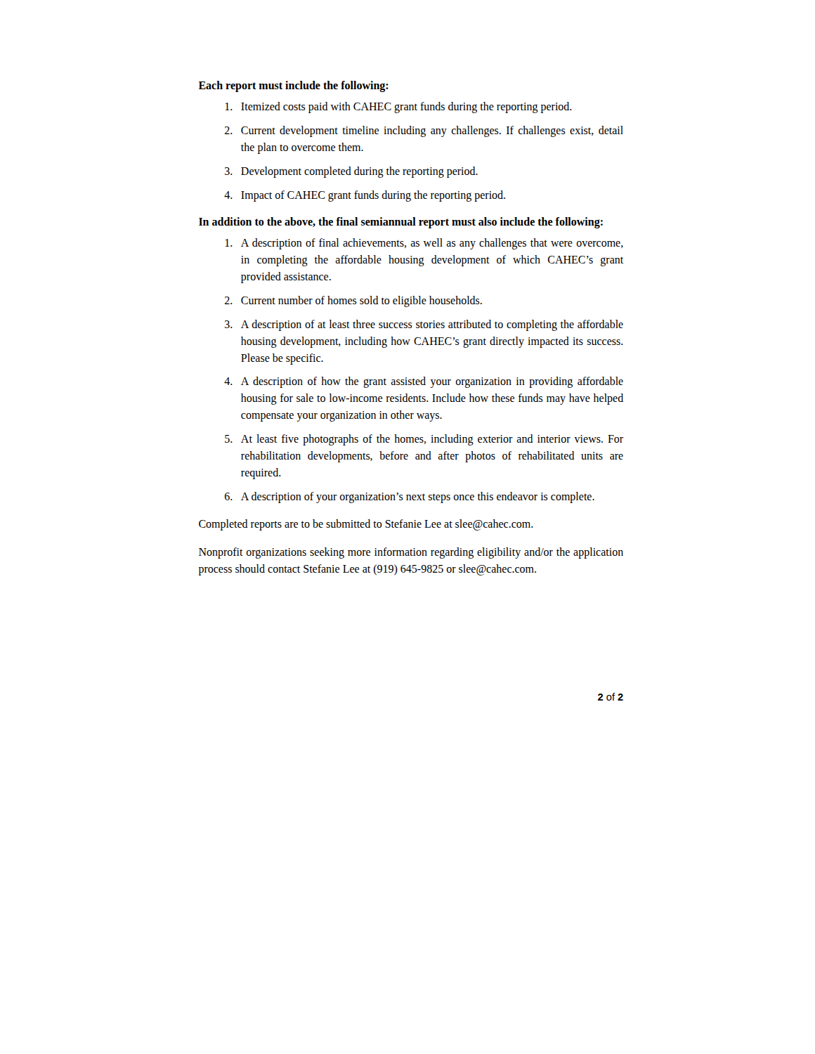Each report must include the following:
Itemized costs paid with CAHEC grant funds during the reporting period.
Current development timeline including any challenges. If challenges exist, detail the plan to overcome them.
Development completed during the reporting period.
Impact of CAHEC grant funds during the reporting period.
In addition to the above, the final semiannual report must also include the following:
A description of final achievements, as well as any challenges that were overcome, in completing the affordable housing development of which CAHEC’s grant provided assistance.
Current number of homes sold to eligible households.
A description of at least three success stories attributed to completing the affordable housing development, including how CAHEC’s grant directly impacted its success. Please be specific.
A description of how the grant assisted your organization in providing affordable housing for sale to low-income residents. Include how these funds may have helped compensate your organization in other ways.
At least five photographs of the homes, including exterior and interior views. For rehabilitation developments, before and after photos of rehabilitated units are required.
A description of your organization’s next steps once this endeavor is complete.
Completed reports are to be submitted to Stefanie Lee at slee@cahec.com.
Nonprofit organizations seeking more information regarding eligibility and/or the application process should contact Stefanie Lee at (919) 645-9825 or slee@cahec.com.
2 of 2